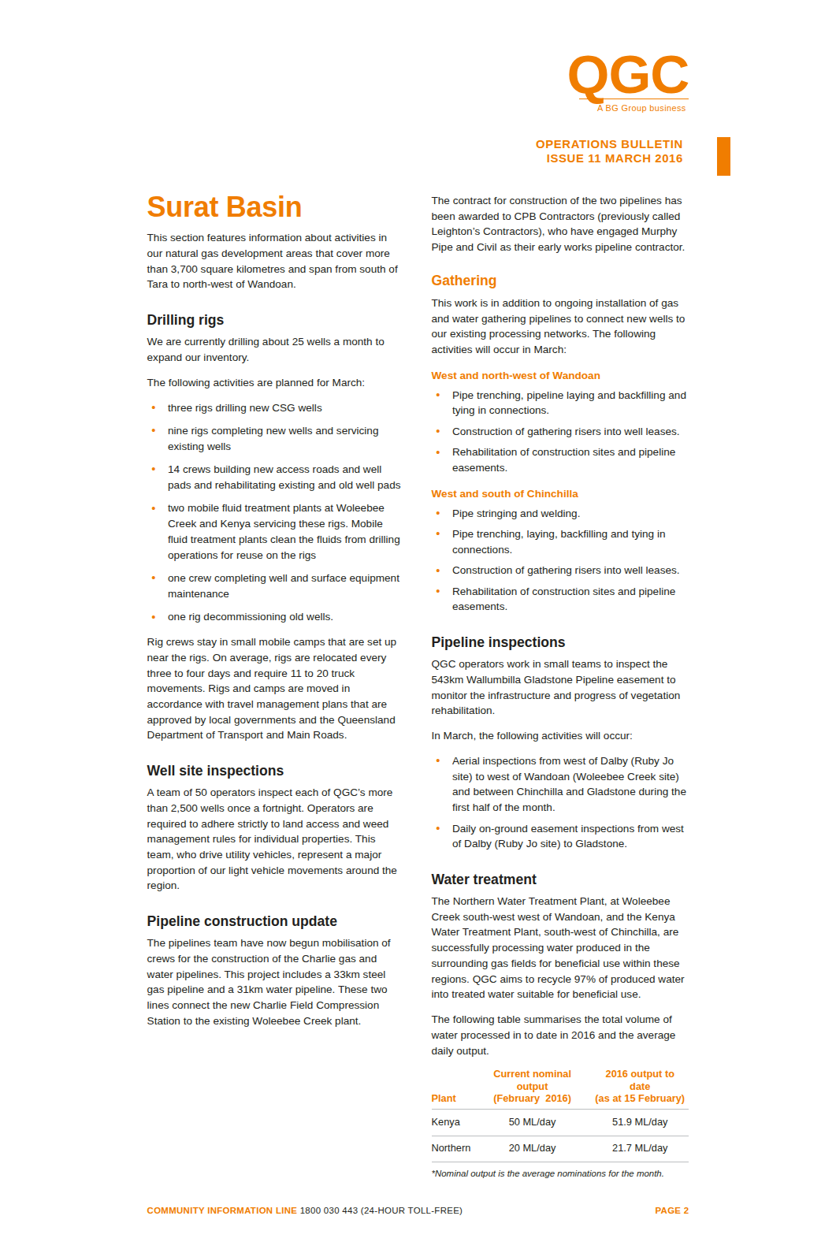QGC A BG Group business
OPERATIONS BULLETIN
ISSUE 11 MARCH 2016
Surat Basin
This section features information about activities in our natural gas development areas that cover more than 3,700 square kilometres and span from south of Tara to north-west of Wandoan.
Drilling rigs
We are currently drilling about 25 wells a month to expand our inventory.
The following activities are planned for March:
three rigs drilling new CSG wells
nine rigs completing new wells and servicing existing wells
14 crews building new access roads and well pads and rehabilitating existing and old well pads
two mobile fluid treatment plants at Woleebee Creek and Kenya servicing these rigs. Mobile fluid treatment plants clean the fluids from drilling operations for reuse on the rigs
one crew completing well and surface equipment maintenance
one rig decommissioning old wells.
Rig crews stay in small mobile camps that are set up near the rigs. On average, rigs are relocated every three to four days and require 11 to 20 truck movements. Rigs and camps are moved in accordance with travel management plans that are approved by local governments and the Queensland Department of Transport and Main Roads.
Well site inspections
A team of 50 operators inspect each of QGC’s more than 2,500 wells once a fortnight. Operators are required to adhere strictly to land access and weed management rules for individual properties. This team, who drive utility vehicles, represent a major proportion of our light vehicle movements around the region.
Pipeline construction update
The pipelines team have now begun mobilisation of crews for the construction of the Charlie gas and water pipelines. This project includes a 33km steel gas pipeline and a 31km water pipeline. These two lines connect the new Charlie Field Compression Station to the existing Woleebee Creek plant.
The contract for construction of the two pipelines has been awarded to CPB Contractors (previously called Leighton’s Contractors), who have engaged Murphy Pipe and Civil as their early works pipeline contractor.
Gathering
This work is in addition to ongoing installation of gas and water gathering pipelines to connect new wells to our existing processing networks. The following activities will occur in March:
West and north-west of Wandoan
Pipe trenching, pipeline laying and backfilling and tying in connections.
Construction of gathering risers into well leases.
Rehabilitation of construction sites and pipeline easements.
West and south of Chinchilla
Pipe stringing and welding.
Pipe trenching, laying, backfilling and tying in connections.
Construction of gathering risers into well leases.
Rehabilitation of construction sites and pipeline easements.
Pipeline inspections
QGC operators work in small teams to inspect the 543km Wallumbilla Gladstone Pipeline easement to monitor the infrastructure and progress of vegetation rehabilitation.
In March, the following activities will occur:
Aerial inspections from west of Dalby (Ruby Jo site) to west of Wandoan (Woleebee Creek site) and between Chinchilla and Gladstone during the first half of the month.
Daily on-ground easement inspections from west of Dalby (Ruby Jo site) to Gladstone.
Water treatment
The Northern Water Treatment Plant, at Woleebee Creek south-west west of Wandoan, and the Kenya Water Treatment Plant, south-west of Chinchilla, are successfully processing water produced in the surrounding gas fields for beneficial use within these regions. QGC aims to recycle 97% of produced water into treated water suitable for beneficial use.
The following table summarises the total volume of water processed in to date in 2016 and the average daily output.
| Plant | Current nominal output (February 2016) | 2016 output to date (as at 15 February) |
| --- | --- | --- |
| Kenya | 50 ML/day | 51.9 ML/day |
| Northern | 20 ML/day | 21.7 ML/day |
*Nominal output is the average nominations for the month.
COMMUNITY INFORMATION LINE 1800 030 443 (24-HOUR TOLL-FREE)
PAGE 2